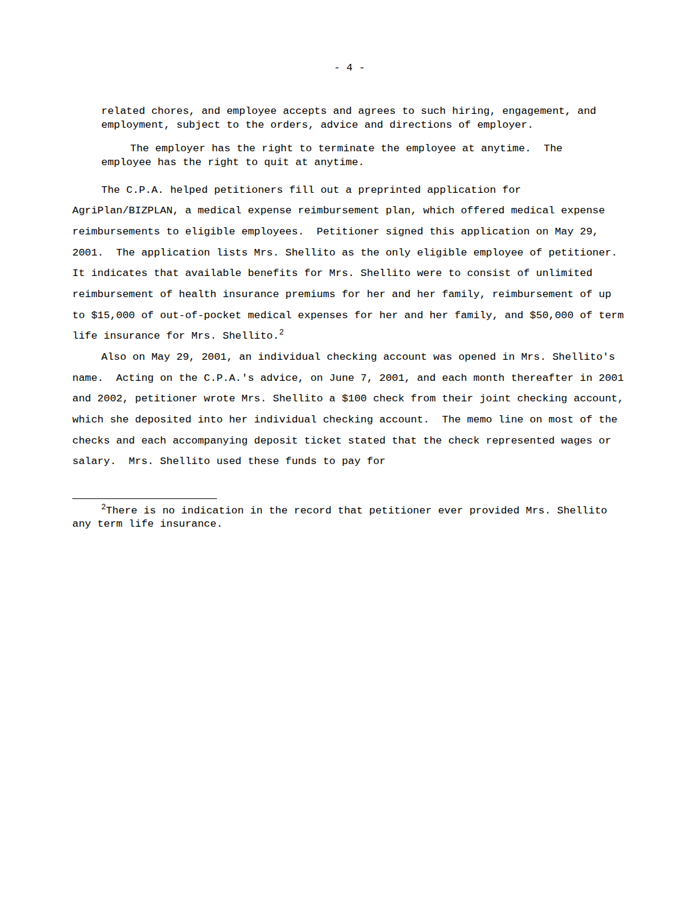- 4 -
related chores, and employee accepts and agrees to such hiring, engagement, and employment, subject to the orders, advice and directions of employer.
The employer has the right to terminate the employee at anytime. The employee has the right to quit at anytime.
The C.P.A. helped petitioners fill out a preprinted application for AgriPlan/BIZPLAN, a medical expense reimbursement plan, which offered medical expense reimbursements to eligible employees. Petitioner signed this application on May 29, 2001. The application lists Mrs. Shellito as the only eligible employee of petitioner. It indicates that available benefits for Mrs. Shellito were to consist of unlimited reimbursement of health insurance premiums for her and her family, reimbursement of up to $15,000 of out-of-pocket medical expenses for her and her family, and $50,000 of term life insurance for Mrs. Shellito.2
Also on May 29, 2001, an individual checking account was opened in Mrs. Shellito's name. Acting on the C.P.A.'s advice, on June 7, 2001, and each month thereafter in 2001 and 2002, petitioner wrote Mrs. Shellito a $100 check from their joint checking account, which she deposited into her individual checking account. The memo line on most of the checks and each accompanying deposit ticket stated that the check represented wages or salary. Mrs. Shellito used these funds to pay for
2There is no indication in the record that petitioner ever provided Mrs. Shellito any term life insurance.